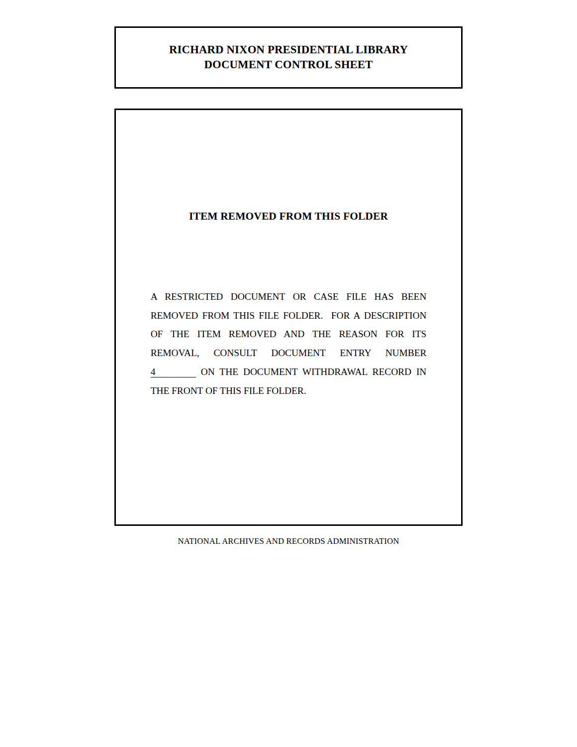RICHARD NIXON PRESIDENTIAL LIBRARY
DOCUMENT CONTROL SHEET
ITEM REMOVED FROM THIS FOLDER
A RESTRICTED DOCUMENT OR CASE FILE HAS BEEN REMOVED FROM THIS FILE FOLDER. FOR A DESCRIPTION OF THE ITEM REMOVED AND THE REASON FOR ITS REMOVAL, CONSULT DOCUMENT ENTRY NUMBER 4 ON THE DOCUMENT WITHDRAWAL RECORD IN THE FRONT OF THIS FILE FOLDER.
NATIONAL ARCHIVES AND RECORDS ADMINISTRATION